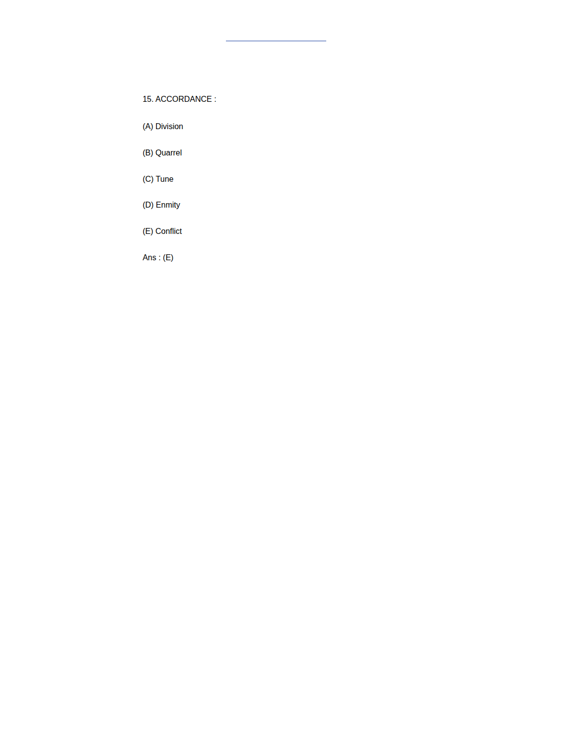15. ACCORDANCE :
(A) Division
(B) Quarrel
(C) Tune
(D) Enmity
(E) Conflict
Ans : (E)